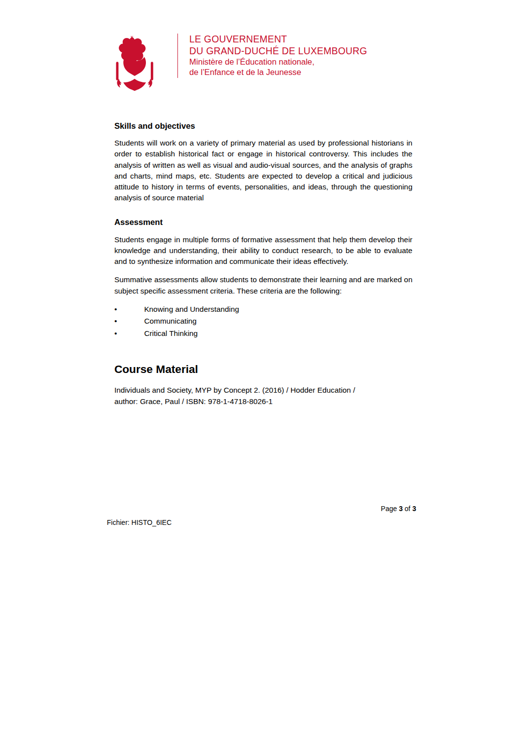Le Gouvernement
du Grand-Duché de Luxembourg
Ministère de l’Éducation nationale,
de l’Enfance et de la Jeunesse
Skills and objectives
Students will work on a variety of primary material as used by professional historians in order to establish historical fact or engage in historical controversy. This includes the analysis of written as well as visual and audio-visual sources, and the analysis of graphs and charts, mind maps, etc. Students are expected to develop a critical and judicious attitude to history in terms of events, personalities, and ideas, through the questioning analysis of source material
Assessment
Students engage in multiple forms of formative assessment that help them develop their knowledge and understanding, their ability to conduct research, to be able to evaluate and to synthesize information and communicate their ideas effectively.
Summative assessments allow students to demonstrate their learning and are marked on subject specific assessment criteria. These criteria are the following:
•Knowing and Understanding
•Communicating
•Critical Thinking
Course Material
Individuals and Society, MYP by Concept 2. (2016) / Hodder Education /
author: Grace, Paul / ISBN: 978-1-4718-8026-1
Page 3 of 3
Fichier: HISTO_6IEC